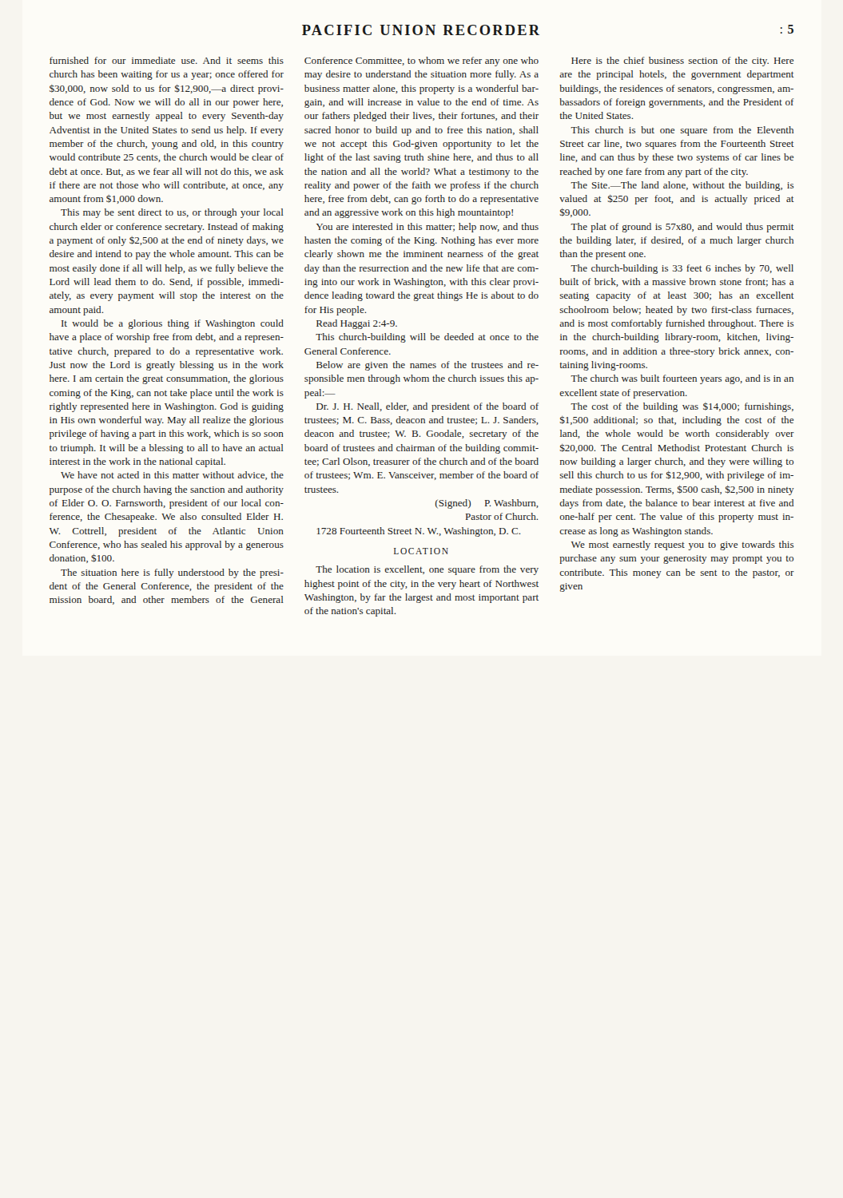Pacific Union Recorder
: 5
furnished for our immediate use. And it seems this church has been waiting for us a year; once offered for $30,000, now sold to us for $12,900,—a direct providence of God. Now we will do all in our power here, but we most earnestly appeal to every Seventh-day Adventist in the United States to send us help. If every member of the church, young and old, in this country would contribute 25 cents, the church would be clear of debt at once. But, as we fear all will not do this, we ask if there are not those who will contribute, at once, any amount from $1,000 down.
This may be sent direct to us, or through your local church elder or conference secretary. Instead of making a payment of only $2,500 at the end of ninety days, we desire and intend to pay the whole amount. This can be most easily done if all will help, as we fully believe the Lord will lead them to do. Send, if possible, immediately, as every payment will stop the interest on the amount paid.
It would be a glorious thing if Washington could have a place of worship free from debt, and a representative church, prepared to do a representative work. Just now the Lord is greatly blessing us in the work here. I am certain the great consummation, the glorious coming of the King, can not take place until the work is rightly represented here in Washington. God is guiding in His own wonderful way. May all realize the glorious privilege of having a part in this work, which is so soon to triumph. It will be a blessing to all to have an actual interest in the work in the national capital.
We have not acted in this matter without advice, the purpose of the church having the sanction and authority of Elder O. O. Farnsworth, president of our local conference, the Chesapeake. We also consulted Elder H. W. Cottrell, president of the Atlantic Union Conference, who has sealed his approval by a generous donation, $100.
The situation here is fully understood by the president of the General Conference, the president of the mission board, and other members of the General Conference Committee, to whom we refer any one who may desire to understand the situation more fully. As a business matter alone, this property is a wonderful bargain, and will increase in value to the end of time. As our fathers pledged their lives, their fortunes, and their sacred honor to build up and to free this nation, shall we not accept this God-given opportunity to let the light of the last saving truth shine here, and thus to all the nation and all the world? What a testimony to the reality and power of the faith we profess if the church here, free from debt, can go forth to do a representative and an aggressive work on this high mountaintop!
You are interested in this matter; help now, and thus hasten the coming of the King. Nothing has ever more clearly shown me the imminent nearness of the great day than the resurrection and the new life that are coming into our work in Washington, with this clear providence leading toward the great things He is about to do for His people.
Read Haggai 2:4-9.
This church-building will be deeded at once to the General Conference.
Below are given the names of the trustees and responsible men through whom the church issues this appeal:—
Dr. J. H. Neall, elder, and president of the board of trustees; M. C. Bass, deacon and trustee; L. J. Sanders, deacon and trustee; W. B. Goodale, secretary of the board of trustees and chairman of the building committee; Carl Olson, treasurer of the church and of the board of trustees; Wm. E. Vansceiver, member of the board of trustees.
(Signed) P. Washburn,
Pastor of Church.
1728 Fourteenth Street N. W., Washington, D. C.
Location
The location is excellent, one square from the very highest point of the city, in the very heart of Northwest Washington, by far the largest and most important part of the nation's capital.
Here is the chief business section of the city. Here are the principal hotels, the government department buildings, the residences of senators, congressmen, ambassadors of foreign governments, and the President of the United States.
This church is but one square from the Eleventh Street car line, two squares from the Fourteenth Street line, and can thus by these two systems of car lines be reached by one fare from any part of the city.
The Site.—The land alone, without the building, is valued at $250 per foot, and is actually priced at $9,000.
The plat of ground is 57x80, and would thus permit the building later, if desired, of a much larger church than the present one.
The church-building is 33 feet 6 inches by 70, well built of brick, with a massive brown stone front; has a seating capacity of at least 300; has an excellent schoolroom below; heated by two first-class furnaces, and is most comfortably furnished throughout. There is in the church-building library-room, kitchen, living-rooms, and in addition a three-story brick annex, containing living-rooms.
The church was built fourteen years ago, and is in an excellent state of preservation.
The cost of the building was $14,000; furnishings, $1,500 additional; so that, including the cost of the land, the whole would be worth considerably over $20,000. The Central Methodist Protestant Church is now building a larger church, and they were willing to sell this church to us for $12,900, with privilege of immediate possession. Terms, $500 cash, $2,500 in ninety days from date, the balance to bear interest at five and one-half per cent. The value of this property must increase as long as Washington stands.
We most earnestly request you to give towards this purchase any sum your generosity may prompt you to contribute. This money can be sent to the pastor, or given